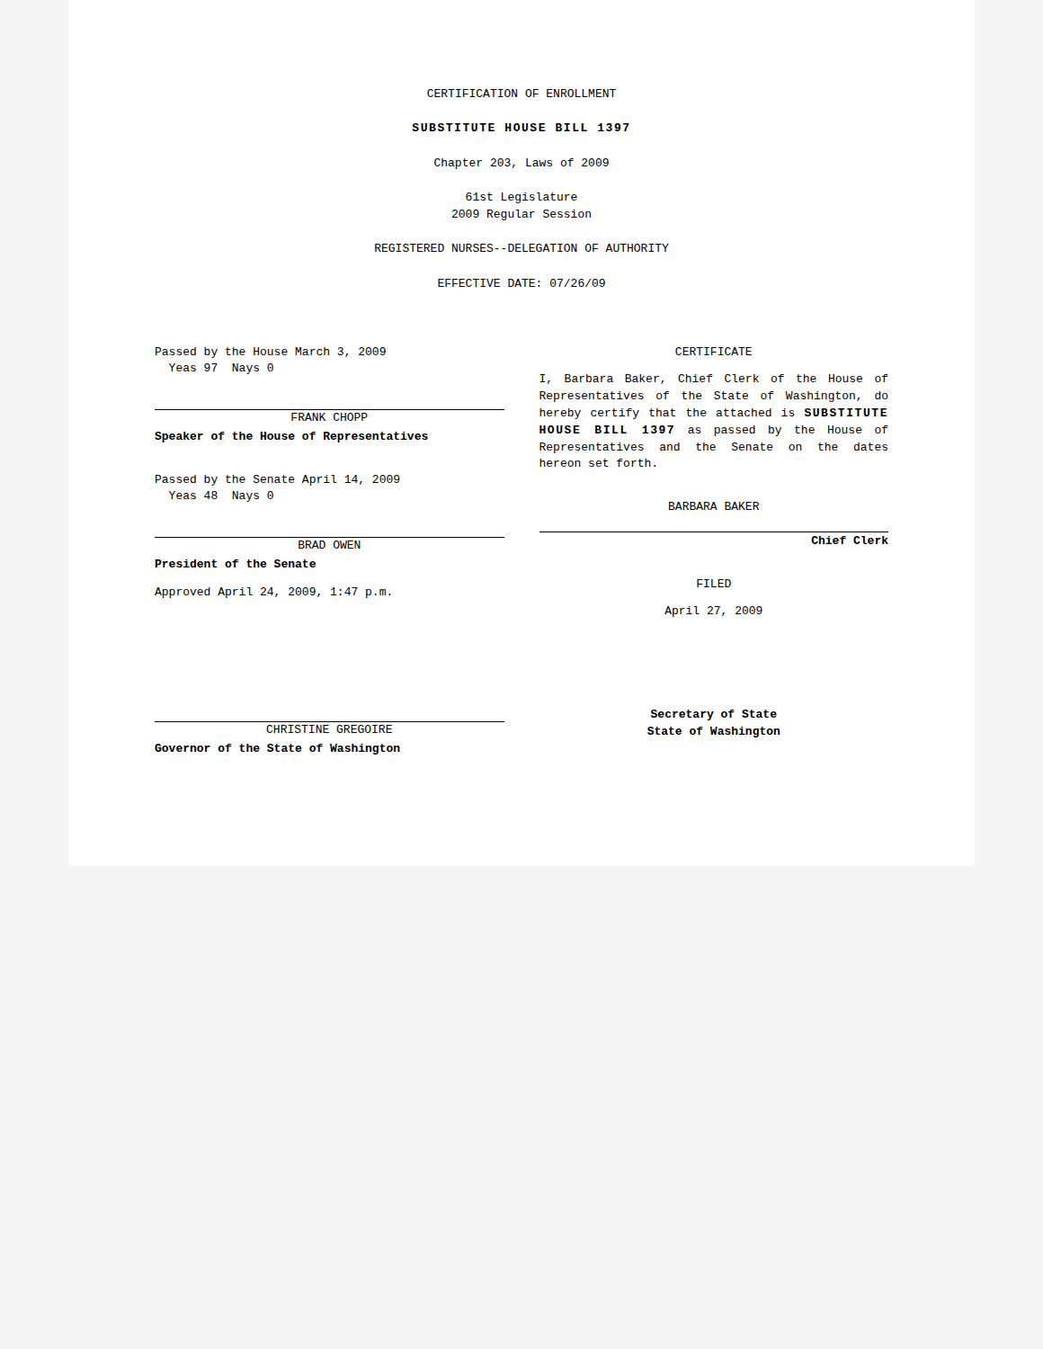CERTIFICATION OF ENROLLMENT
SUBSTITUTE HOUSE BILL 1397
Chapter 203, Laws of 2009
61st Legislature
2009 Regular Session
REGISTERED NURSES--DELEGATION OF AUTHORITY
EFFECTIVE DATE: 07/26/09
Passed by the House March 3, 2009
Yeas 97 Nays 0
FRANK CHOPP
Speaker of the House of Representatives
Passed by the Senate April 14, 2009
Yeas 48 Nays 0
BRAD OWEN
President of the Senate
Approved April 24, 2009, 1:47 p.m.
CERTIFICATE
I, Barbara Baker, Chief Clerk of the House of Representatives of the State of Washington, do hereby certify that the attached is SUBSTITUTE HOUSE BILL 1397 as passed by the House of Representatives and the Senate on the dates hereon set forth.
BARBARA BAKER
Chief Clerk
FILED
April 27, 2009
CHRISTINE GREGOIRE
Governor of the State of Washington
Secretary of State
State of Washington